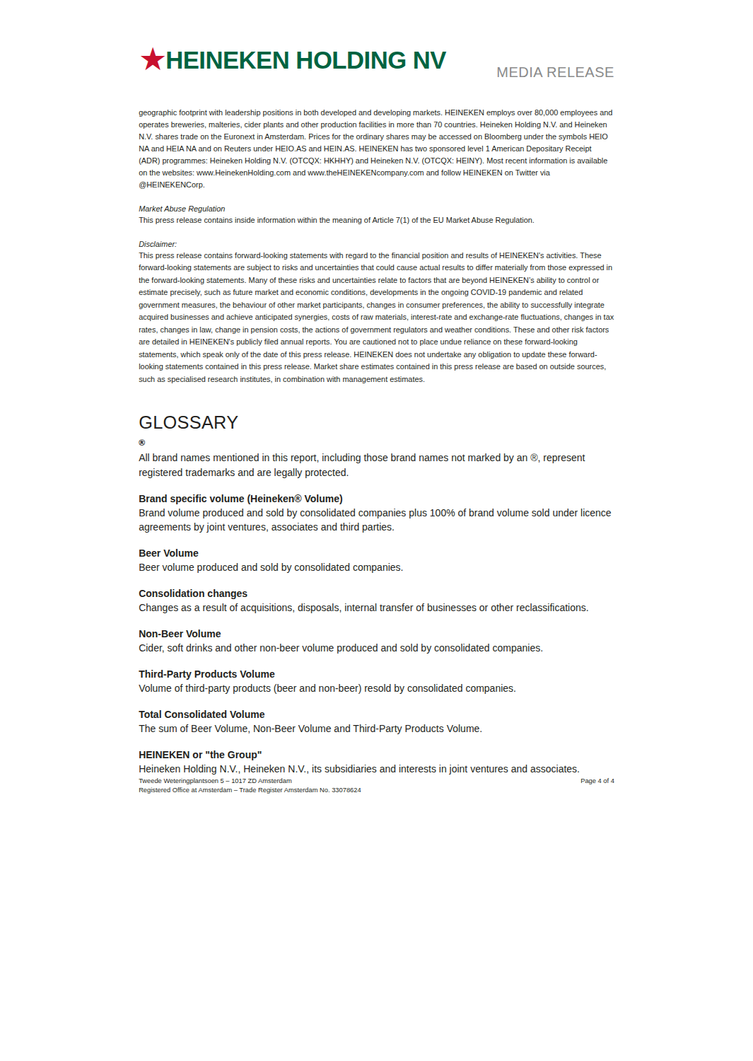★ HEINEKEN HOLDING NV
MEDIA RELEASE
geographic footprint with leadership positions in both developed and developing markets. HEINEKEN employs over 80,000 employees and operates breweries, malteries, cider plants and other production facilities in more than 70 countries. Heineken Holding N.V. and Heineken N.V. shares trade on the Euronext in Amsterdam. Prices for the ordinary shares may be accessed on Bloomberg under the symbols HEIO NA and HEIA NA and on Reuters under HEIO.AS and HEIN.AS. HEINEKEN has two sponsored level 1 American Depositary Receipt (ADR) programmes: Heineken Holding N.V. (OTCQX: HKHHY) and Heineken N.V. (OTCQX: HEINY). Most recent information is available on the websites: www.HeinekenHolding.com and www.theHEINEKENcompany.com and follow HEINEKEN on Twitter via @HEINEKENCorp.
Market Abuse Regulation
This press release contains inside information within the meaning of Article 7(1) of the EU Market Abuse Regulation.
Disclaimer:
This press release contains forward-looking statements with regard to the financial position and results of HEINEKEN's activities. These forward-looking statements are subject to risks and uncertainties that could cause actual results to differ materially from those expressed in the forward-looking statements. Many of these risks and uncertainties relate to factors that are beyond HEINEKEN’s ability to control or estimate precisely, such as future market and economic conditions, developments in the ongoing COVID-19 pandemic and related government measures, the behaviour of other market participants, changes in consumer preferences, the ability to successfully integrate acquired businesses and achieve anticipated synergies, costs of raw materials, interest-rate and exchange-rate fluctuations, changes in tax rates, changes in law, change in pension costs, the actions of government regulators and weather conditions. These and other risk factors are detailed in HEINEKEN's publicly filed annual reports. You are cautioned not to place undue reliance on these forward-looking statements, which speak only of the date of this press release. HEINEKEN does not undertake any obligation to update these forward-looking statements contained in this press release. Market share estimates contained in this press release are based on outside sources, such as specialised research institutes, in combination with management estimates.
GLOSSARY
®
All brand names mentioned in this report, including those brand names not marked by an ®, represent registered trademarks and are legally protected.
Brand specific volume (Heineken® Volume)
Brand volume produced and sold by consolidated companies plus 100% of brand volume sold under licence agreements by joint ventures, associates and third parties.
Beer Volume
Beer volume produced and sold by consolidated companies.
Consolidation changes
Changes as a result of acquisitions, disposals, internal transfer of businesses or other reclassifications.
Non-Beer Volume
Cider, soft drinks and other non-beer volume produced and sold by consolidated companies.
Third-Party Products Volume
Volume of third-party products (beer and non-beer) resold by consolidated companies.
Total Consolidated Volume
The sum of Beer Volume, Non-Beer Volume and Third-Party Products Volume.
HEINEKEN or "the Group"
Heineken Holding N.V., Heineken N.V., its subsidiaries and interests in joint ventures and associates.
Tweede Weteringplantsoen 5 – 1017 ZD Amsterdam
Registered Office at Amsterdam – Trade Register Amsterdam No. 33078624
Page 4 of 4